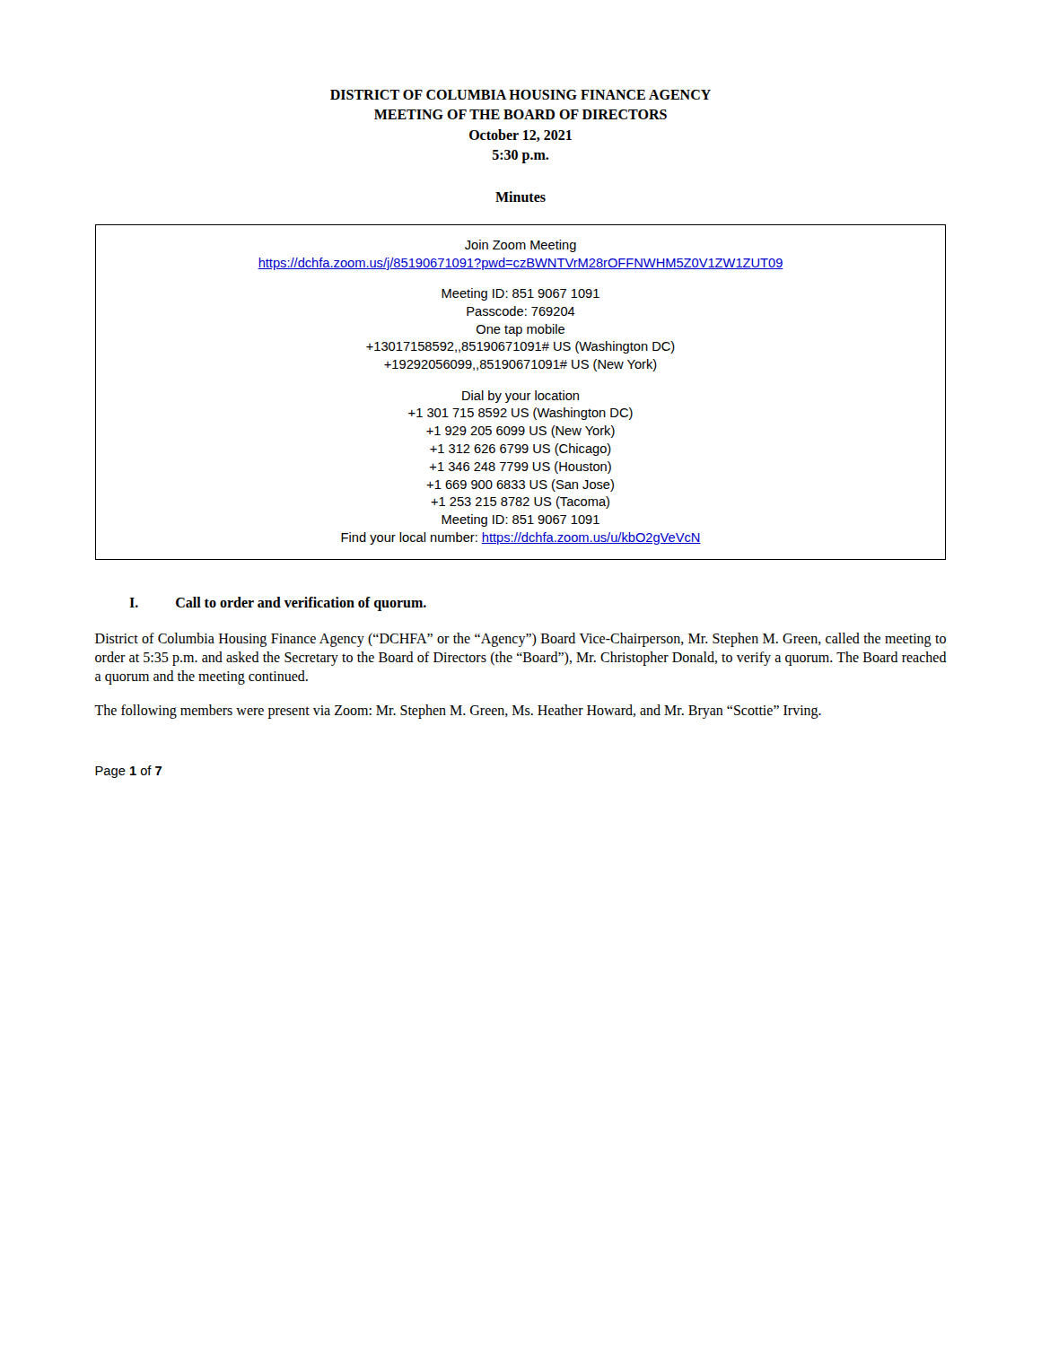DISTRICT OF COLUMBIA HOUSING FINANCE AGENCY
MEETING OF THE BOARD OF DIRECTORS
October 12, 2021
5:30 p.m.
Minutes
Join Zoom Meeting
https://dchfa.zoom.us/j/85190671091?pwd=czBWNTVrM28rOFFNWHM5Z0V1ZW1ZUT09
Meeting ID: 851 9067 1091
Passcode: 769204
One tap mobile
+13017158592,,85190671091# US (Washington DC)
+19292056099,,85190671091# US (New York)
Dial by your location
+1 301 715 8592 US (Washington DC)
+1 929 205 6099 US (New York)
+1 312 626 6799 US (Chicago)
+1 346 248 7799 US (Houston)
+1 669 900 6833 US (San Jose)
+1 253 215 8782 US (Tacoma)
Meeting ID: 851 9067 1091
Find your local number: https://dchfa.zoom.us/u/kbO2gVeVcN
I. Call to order and verification of quorum.
District of Columbia Housing Finance Agency (“DCHFA” or the “Agency”) Board Vice-Chairperson, Mr. Stephen M. Green, called the meeting to order at 5:35 p.m. and asked the Secretary to the Board of Directors (the “Board”), Mr. Christopher Donald, to verify a quorum. The Board reached a quorum and the meeting continued.
The following members were present via Zoom: Mr. Stephen M. Green, Ms. Heather Howard, and Mr. Bryan “Scottie” Irving.
Page 1 of 7